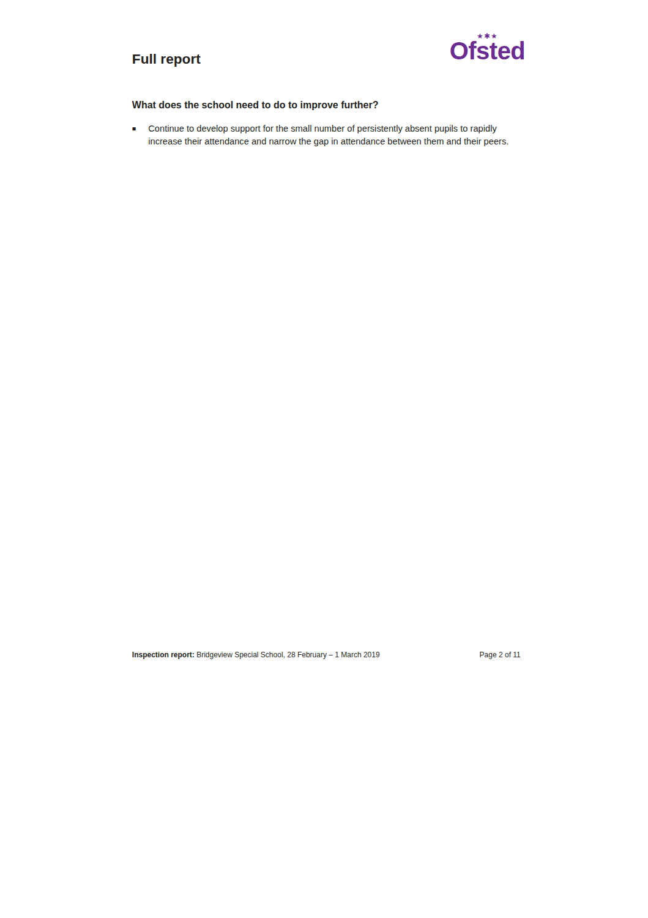★✱★
Ofsted
Full report
What does the school need to do to improve further?
Continue to develop support for the small number of persistently absent pupils to rapidly increase their attendance and narrow the gap in attendance between them and their peers.
Inspection report: Bridgeview Special School, 28 February – 1 March 2019
Page 2 of 11